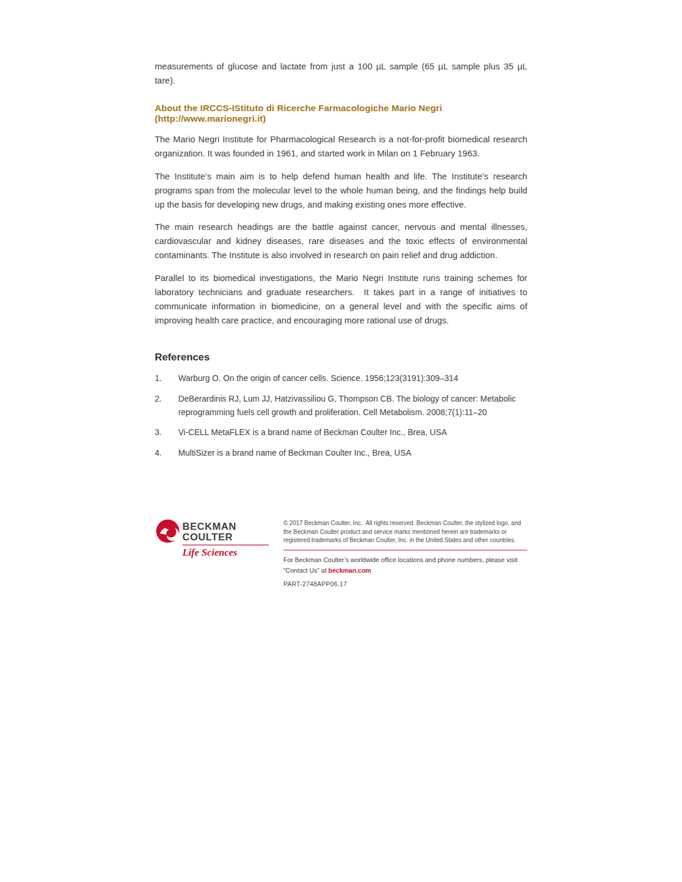measurements of glucose and lactate from just a 100 µL sample (65 µL sample plus 35 µL tare).
About the IRCCS-IStituto di Ricerche Farmacologiche Mario Negri (http://www.marionegri.it)
The Mario Negri Institute for Pharmacological Research is a not-for-profit biomedical research organization. It was founded in 1961, and started work in Milan on 1 February 1963.
The Institute’s main aim is to help defend human health and life. The Institute’s research programs span from the molecular level to the whole human being, and the findings help build up the basis for developing new drugs, and making existing ones more effective.
The main research headings are the battle against cancer, nervous and mental illnesses, cardiovascular and kidney diseases, rare diseases and the toxic effects of environmental contaminants. The Institute is also involved in research on pain relief and drug addiction.
Parallel to its biomedical investigations, the Mario Negri Institute runs training schemes for laboratory technicians and graduate researchers. It takes part in a range of initiatives to communicate information in biomedicine, on a general level and with the specific aims of improving health care practice, and encouraging more rational use of drugs.
References
Warburg O. On the origin of cancer cells. Science. 1956;123(3191):309–314
DeBerardinis RJ, Lum JJ, Hatzivassiliou G, Thompson CB. The biology of cancer: Metabolic reprogramming fuels cell growth and proliferation. Cell Metabolism. 2008;7(1):11–20
Vi-CELL MetaFLEX is a brand name of Beckman Coulter Inc., Brea, USA
MultiSizer is a brand name of Beckman Coulter Inc., Brea, USA
BECKMAN COULTER Life Sciences
© 2017 Beckman Coulter, Inc. All rights reserved. Beckman Coulter, the stylized logo, and the Beckman Coulter product and service marks mentioned herein are trademarks or registered trademarks of Beckman Coulter, Inc. in the United States and other countries.
For Beckman Coulter’s worldwide office locations and phone numbers, please visit “Contact Us” at beckman.com
PART-2748APP06.17